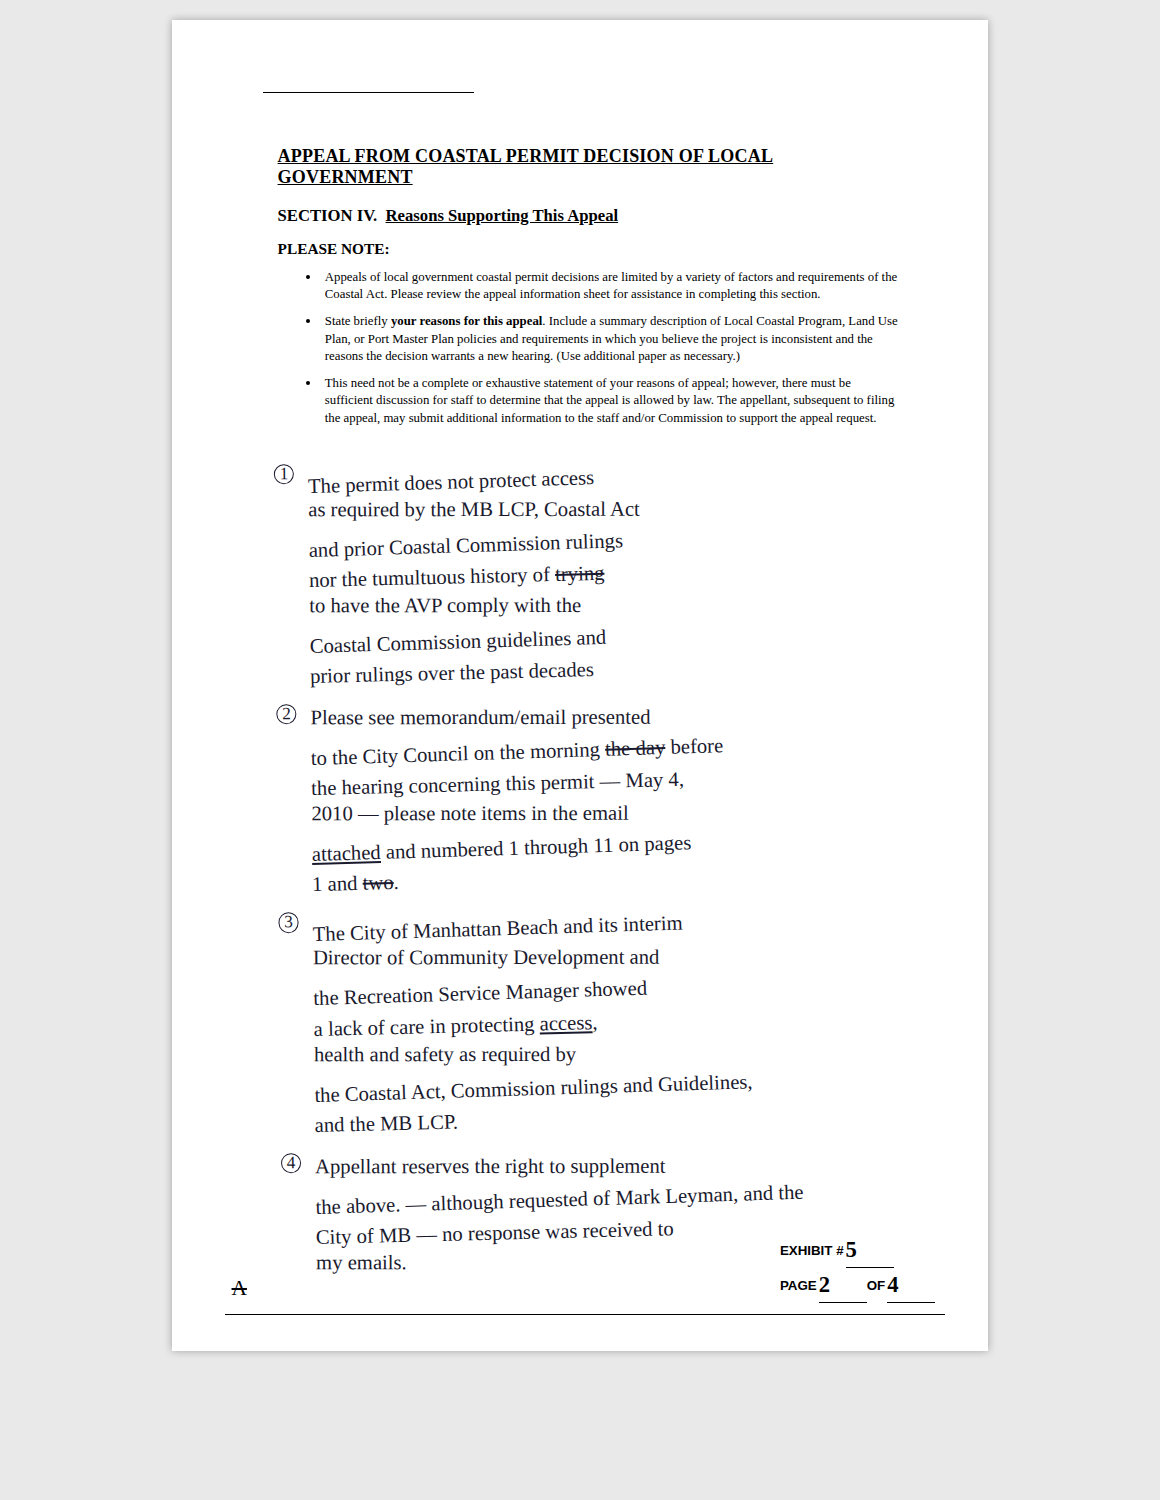APPEAL FROM COASTAL PERMIT DECISION OF LOCAL GOVERNMENT
SECTION IV. Reasons Supporting This Appeal
PLEASE NOTE:
Appeals of local government coastal permit decisions are limited by a variety of factors and requirements of the Coastal Act. Please review the appeal information sheet for assistance in completing this section.
State briefly your reasons for this appeal. Include a summary description of Local Coastal Program, Land Use Plan, or Port Master Plan policies and requirements in which you believe the project is inconsistent and the reasons the decision warrants a new hearing. (Use additional paper as necessary.)
This need not be a complete or exhaustive statement of your reasons of appeal; however, there must be sufficient discussion for staff to determine that the appeal is allowed by law. The appellant, subsequent to filing the appeal, may submit additional information to the staff and/or Commission to support the appeal request.
1 The permit does not protect access as required by the MB LCP, Coastal Act and prior Coastal Commission rulings nor the tumultuous history of trying to have the AVP comply with the Coastal Commission guidelines and prior rulings over the past decades
2 Please see memorandum/email presented to the City Council on the morning the day before the hearing concerning this permit — May 4, 2010 — please note items in the email attached and numbered 1 through 11 on pages 1 and two.
3 The City of Manhattan Beach and its interim Director of Community Development and the Recreation Service Manager showed a lack of care in protecting access, health and safety as required by the Coastal Act, Commission rulings and Guidelines, and the MB LCP.
4 Appellant reserves the right to supplement the above. — although requested of Mark Leyman, and the City of MB — no response was received to my emails.
A
EXHIBIT #5
PAGE2 OF4